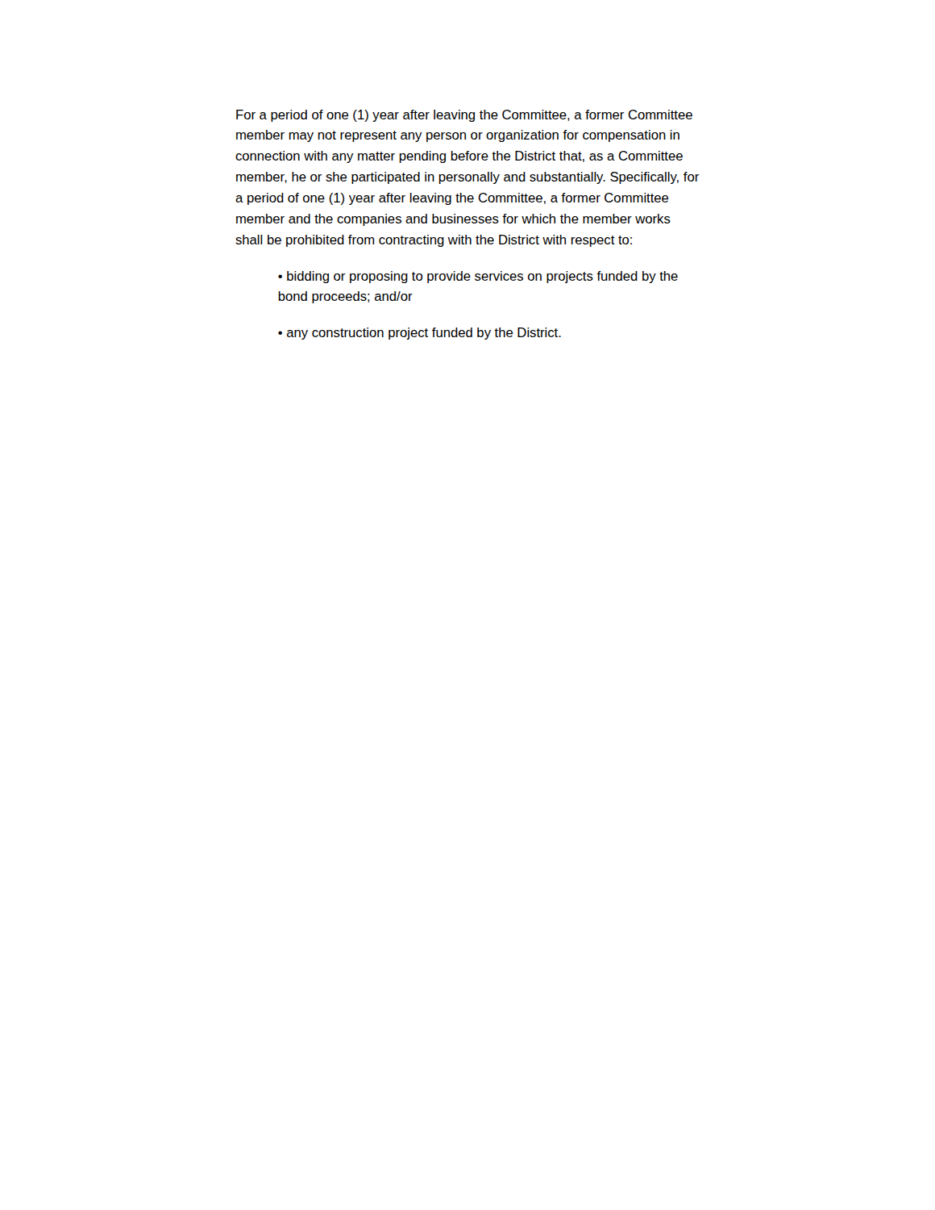For a period of one (1) year after leaving the Committee, a former Committee member may not represent any person or organization for compensation in connection with any matter pending before the District that, as a Committee member, he or she participated in personally and substantially. Specifically, for a period of one (1) year after leaving the Committee, a former Committee member and the companies and businesses for which the member works shall be prohibited from contracting with the District with respect to:
• bidding or proposing to provide services on projects funded by the bond proceeds; and/or
• any construction project funded by the District.